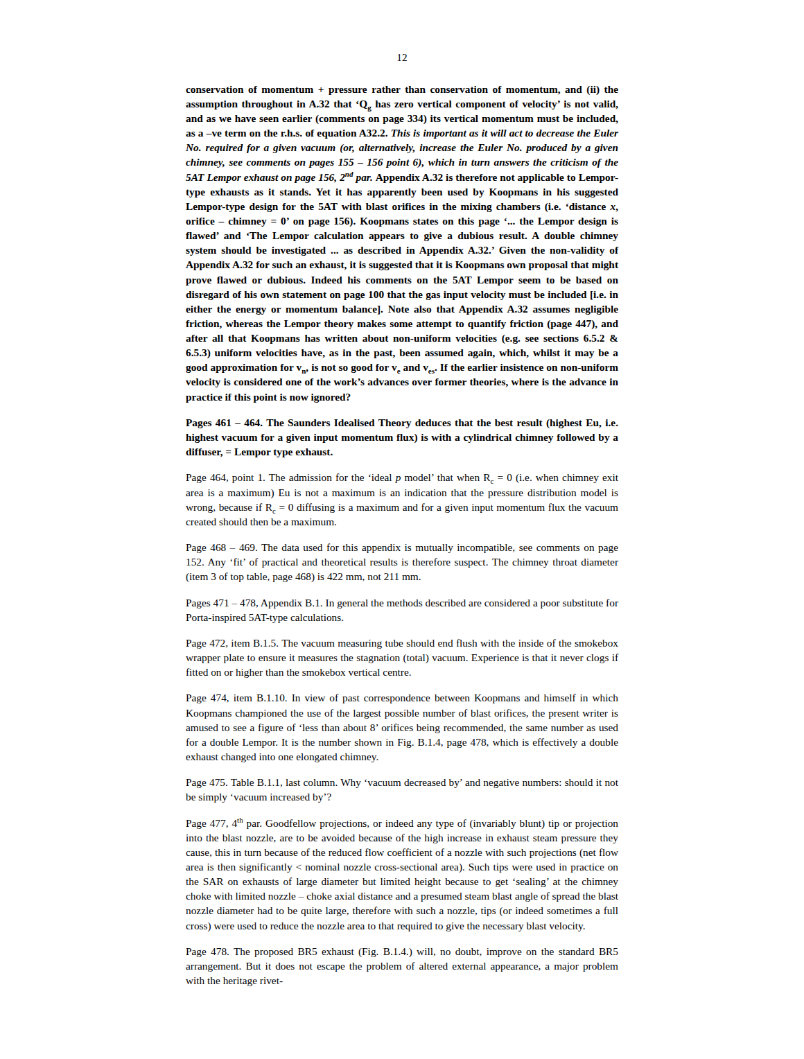12
conservation of momentum + pressure rather than conservation of momentum, and (ii) the assumption throughout in A.32 that ‘Qg has zero vertical component of velocity’ is not valid, and as we have seen earlier (comments on page 334) its vertical momentum must be included, as a –ve term on the r.h.s. of equation A32.2. This is important as it will act to decrease the Euler No. required for a given vacuum (or, alternatively, increase the Euler No. produced by a given chimney, see comments on pages 155 – 156 point 6), which in turn answers the criticism of the 5AT Lempor exhaust on page 156, 2nd par. Appendix A.32 is therefore not applicable to Lempor-type exhausts as it stands. Yet it has apparently been used by Koopmans in his suggested Lempor-type design for the 5AT with blast orifices in the mixing chambers (i.e. ‘distance x, orifice – chimney = 0’ on page 156). Koopmans states on this page ‘... the Lempor design is flawed’ and ‘The Lempor calculation appears to give a dubious result. A double chimney system should be investigated ... as described in Appendix A.32.’ Given the non-validity of Appendix A.32 for such an exhaust, it is suggested that it is Koopmans own proposal that might prove flawed or dubious. Indeed his comments on the 5AT Lempor seem to be based on disregard of his own statement on page 100 that the gas input velocity must be included [i.e. in either the energy or momentum balance]. Note also that Appendix A.32 assumes negligible friction, whereas the Lempor theory makes some attempt to quantify friction (page 447), and after all that Koopmans has written about non-uniform velocities (e.g. see sections 6.5.2 & 6.5.3) uniform velocities have, as in the past, been assumed again, which, whilst it may be a good approximation for vn, is not so good for ve and ves. If the earlier insistence on non-uniform velocity is considered one of the work’s advances over former theories, where is the advance in practice if this point is now ignored?
Pages 461 – 464. The Saunders Idealised Theory deduces that the best result (highest Eu, i.e. highest vacuum for a given input momentum flux) is with a cylindrical chimney followed by a diffuser, = Lempor type exhaust.
Page 464, point 1. The admission for the ‘ideal p model’ that when Rc = 0 (i.e. when chimney exit area is a maximum) Eu is not a maximum is an indication that the pressure distribution model is wrong, because if Rc = 0 diffusing is a maximum and for a given input momentum flux the vacuum created should then be a maximum.
Page 468 – 469. The data used for this appendix is mutually incompatible, see comments on page 152. Any ‘fit’ of practical and theoretical results is therefore suspect. The chimney throat diameter (item 3 of top table, page 468) is 422 mm, not 211 mm.
Pages 471 – 478, Appendix B.1. In general the methods described are considered a poor substitute for Porta-inspired 5AT-type calculations.
Page 472, item B.1.5. The vacuum measuring tube should end flush with the inside of the smokebox wrapper plate to ensure it measures the stagnation (total) vacuum. Experience is that it never clogs if fitted on or higher than the smokebox vertical centre.
Page 474, item B.1.10. In view of past correspondence between Koopmans and himself in which Koopmans championed the use of the largest possible number of blast orifices, the present writer is amused to see a figure of ‘less than about 8’ orifices being recommended, the same number as used for a double Lempor. It is the number shown in Fig. B.1.4, page 478, which is effectively a double exhaust changed into one elongated chimney.
Page 475. Table B.1.1, last column. Why ‘vacuum decreased by’ and negative numbers: should it not be simply ‘vacuum increased by’?
Page 477, 4th par. Goodfellow projections, or indeed any type of (invariably blunt) tip or projection into the blast nozzle, are to be avoided because of the high increase in exhaust steam pressure they cause, this in turn because of the reduced flow coefficient of a nozzle with such projections (net flow area is then significantly < nominal nozzle cross-sectional area). Such tips were used in practice on the SAR on exhausts of large diameter but limited height because to get ‘sealing’ at the chimney choke with limited nozzle – choke axial distance and a presumed steam blast angle of spread the blast nozzle diameter had to be quite large, therefore with such a nozzle, tips (or indeed sometimes a full cross) were used to reduce the nozzle area to that required to give the necessary blast velocity.
Page 478. The proposed BR5 exhaust (Fig. B.1.4.) will, no doubt, improve on the standard BR5 arrangement. But it does not escape the problem of altered external appearance, a major problem with the heritage rivet-